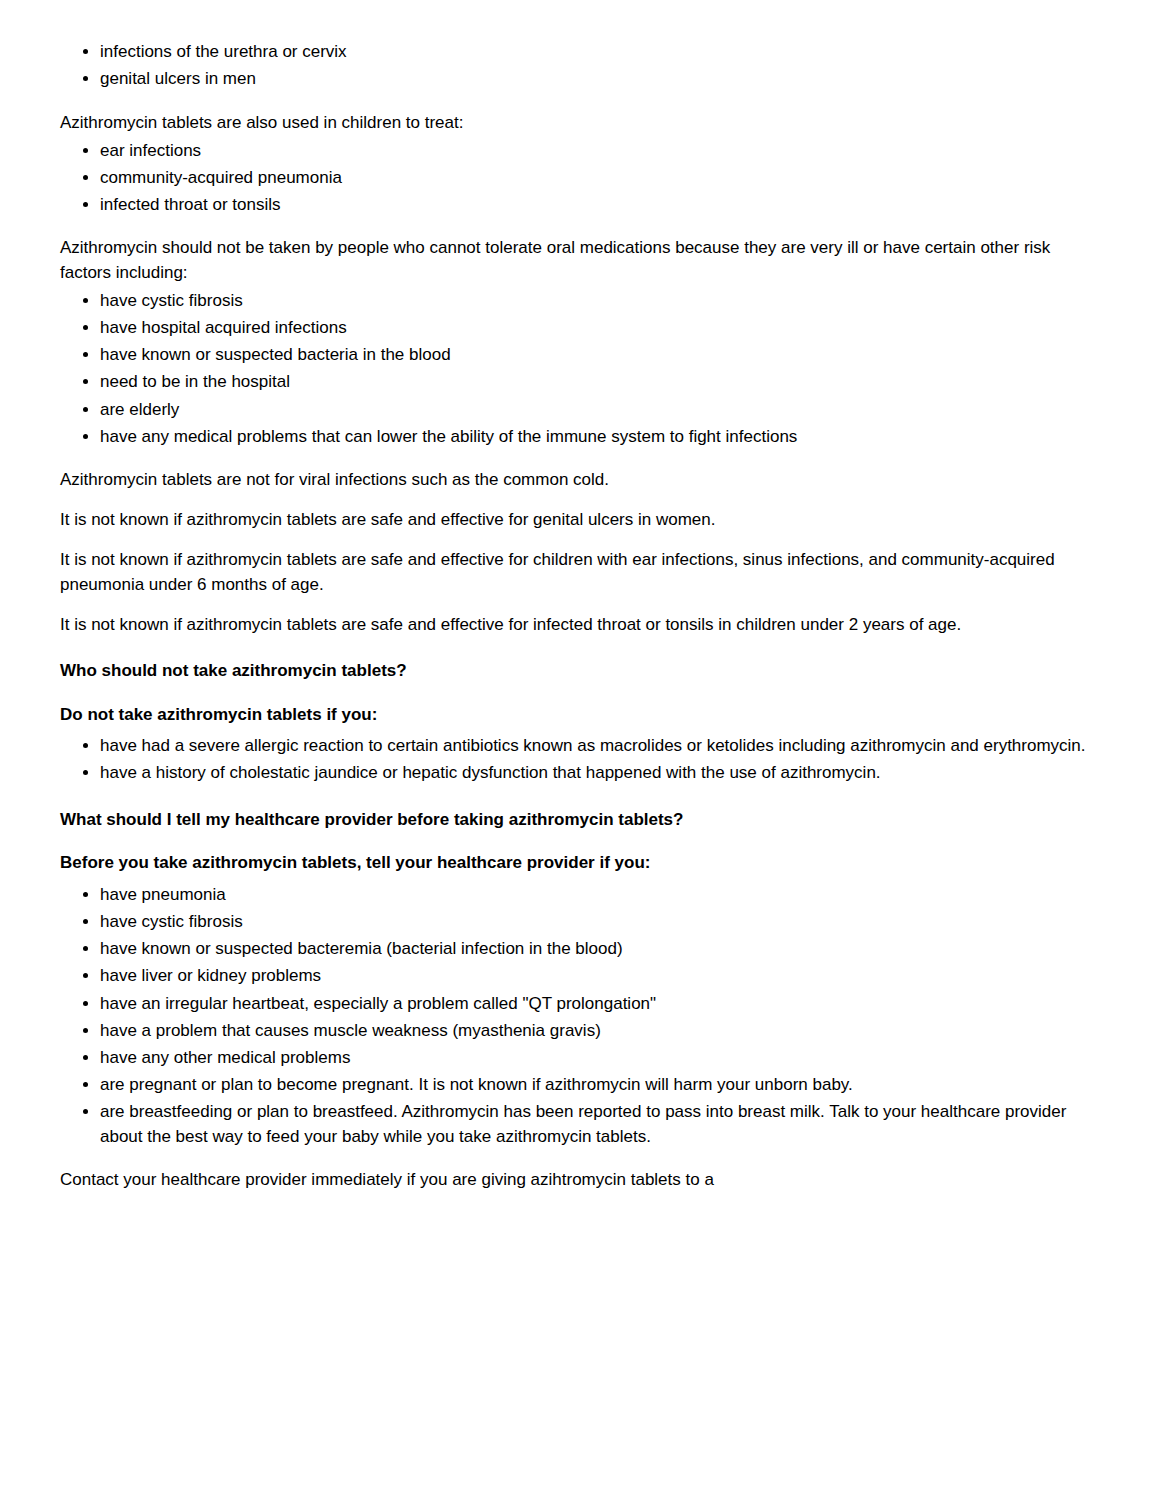infections of the urethra or cervix
genital ulcers in men
Azithromycin tablets are also used in children to treat:
ear infections
community-acquired pneumonia
infected throat or tonsils
Azithromycin should not be taken by people who cannot tolerate oral medications because they are very ill or have certain other risk factors including:
have cystic fibrosis
have hospital acquired infections
have known or suspected bacteria in the blood
need to be in the hospital
are elderly
have any medical problems that can lower the ability of the immune system to fight infections
Azithromycin tablets are not for viral infections such as the common cold.
It is not known if azithromycin tablets are safe and effective for genital ulcers in women.
It is not known if azithromycin tablets are safe and effective for children with ear infections, sinus infections, and community-acquired pneumonia under 6 months of age.
It is not known if azithromycin tablets are safe and effective for infected throat or tonsils in children under 2 years of age.
Who should not take azithromycin tablets?
Do not take azithromycin tablets if you:
have had a severe allergic reaction to certain antibiotics known as macrolides or ketolides including azithromycin and erythromycin.
have a history of cholestatic jaundice or hepatic dysfunction that happened with the use of azithromycin.
What should I tell my healthcare provider before taking azithromycin tablets?
Before you take azithromycin tablets, tell your healthcare provider if you:
have pneumonia
have cystic fibrosis
have known or suspected bacteremia (bacterial infection in the blood)
have liver or kidney problems
have an irregular heartbeat, especially a problem called "QT prolongation"
have a problem that causes muscle weakness (myasthenia gravis)
have any other medical problems
are pregnant or plan to become pregnant. It is not known if azithromycin will harm your unborn baby.
are breastfeeding or plan to breastfeed. Azithromycin has been reported to pass into breast milk. Talk to your healthcare provider about the best way to feed your baby while you take azithromycin tablets.
Contact your healthcare provider immediately if you are giving azihtromycin tablets to a